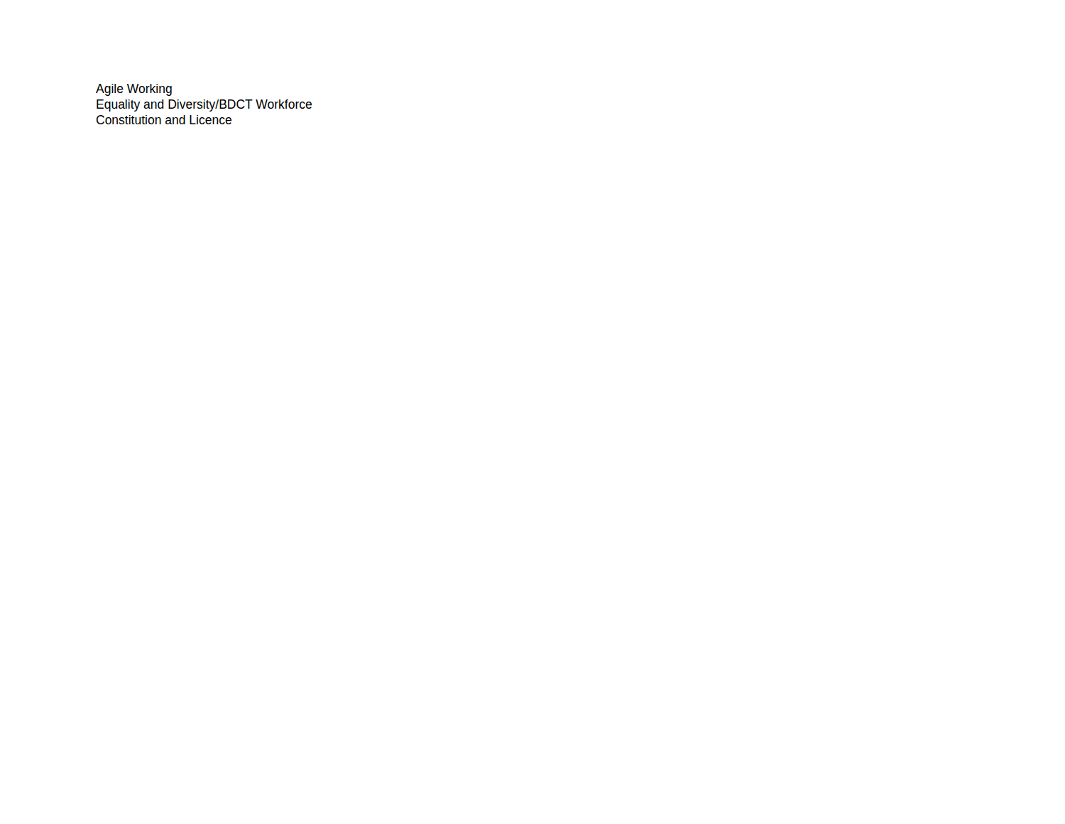Agile Working Equality and Diversity/BDCT Workforce Constitution and Licence